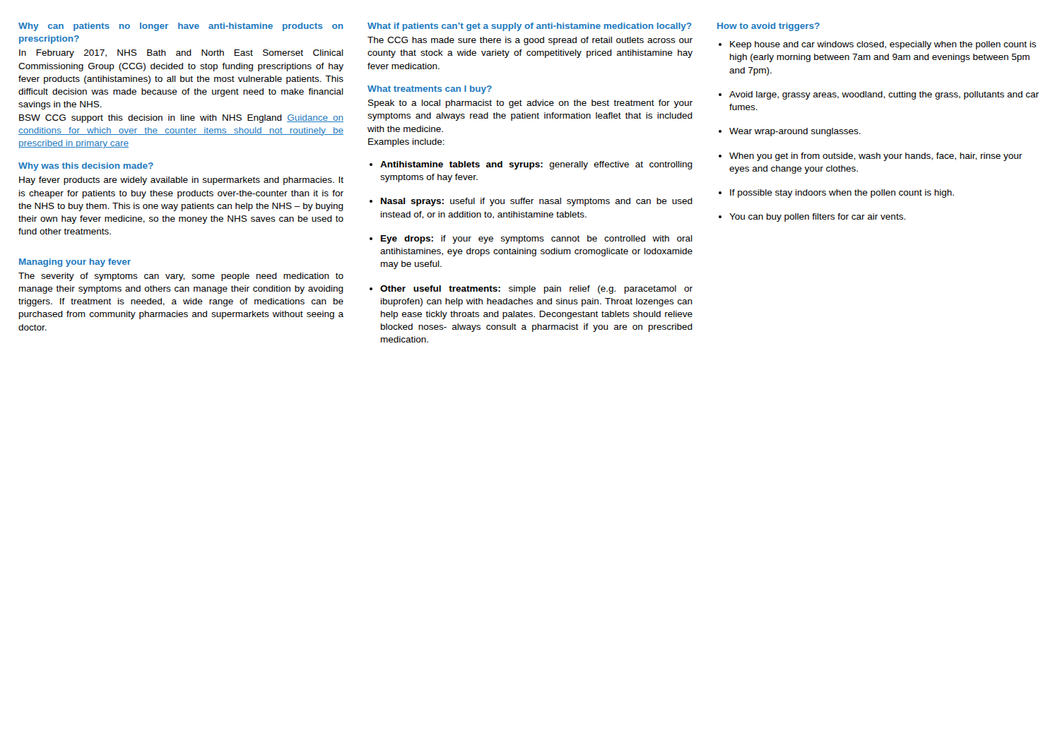Why can patients no longer have anti-histamine products on prescription?
In February 2017, NHS Bath and North East Somerset Clinical Commissioning Group (CCG) decided to stop funding prescriptions of hay fever products (antihistamines) to all but the most vulnerable patients. This difficult decision was made because of the urgent need to make financial savings in the NHS.
BSW CCG support this decision in line with NHS England Guidance on conditions for which over the counter items should not routinely be prescribed in primary care
Why was this decision made?
Hay fever products are widely available in supermarkets and pharmacies. It is cheaper for patients to buy these products over-the-counter than it is for the NHS to buy them. This is one way patients can help the NHS – by buying their own hay fever medicine, so the money the NHS saves can be used to fund other treatments.
Managing your hay fever
The severity of symptoms can vary, some people need medication to manage their symptoms and others can manage their condition by avoiding triggers. If treatment is needed, a wide range of medications can be purchased from community pharmacies and supermarkets without seeing a doctor.
What if patients can’t get a supply of anti-histamine medication locally?
The CCG has made sure there is a good spread of retail outlets across our county that stock a wide variety of competitively priced antihistamine hay fever medication.
What treatments can I buy?
Speak to a local pharmacist to get advice on the best treatment for your symptoms and always read the patient information leaflet that is included with the medicine.
Examples include:
Antihistamine tablets and syrups: generally effective at controlling symptoms of hay fever.
Nasal sprays: useful if you suffer nasal symptoms and can be used instead of, or in addition to, antihistamine tablets.
Eye drops: if your eye symptoms cannot be controlled with oral antihistamines, eye drops containing sodium cromoglicate or lodoxamide may be useful.
Other useful treatments: simple pain relief (e.g. paracetamol or ibuprofen) can help with headaches and sinus pain. Throat lozenges can help ease tickly throats and palates. Decongestant tablets should relieve blocked noses- always consult a pharmacist if you are on prescribed medication.
How to avoid triggers?
Keep house and car windows closed, especially when the pollen count is high (early morning between 7am and 9am and evenings between 5pm and 7pm).
Avoid large, grassy areas, woodland, cutting the grass, pollutants and car fumes.
Wear wrap-around sunglasses.
When you get in from outside, wash your hands, face, hair, rinse your eyes and change your clothes.
If possible stay indoors when the pollen count is high.
You can buy pollen filters for car air vents.